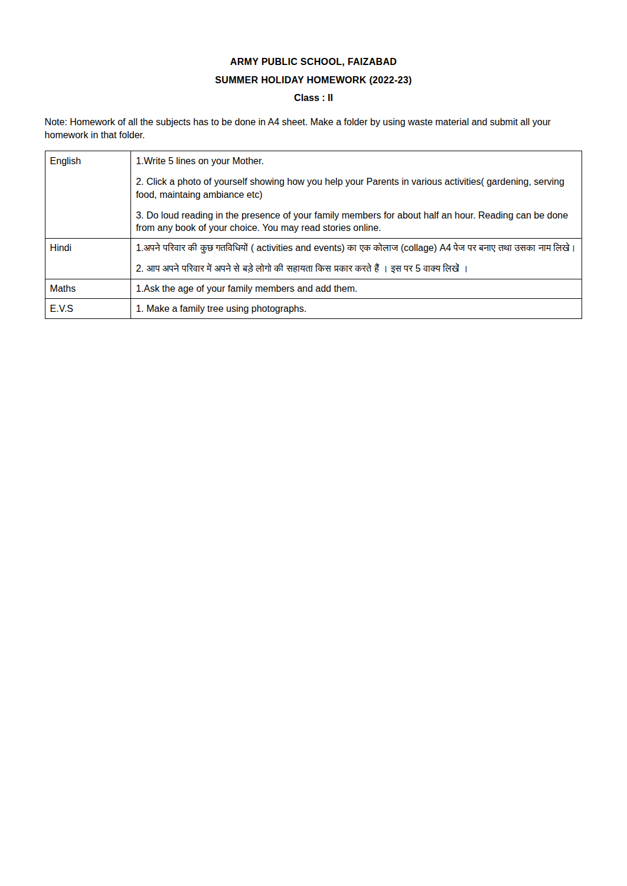ARMY PUBLIC SCHOOL, FAIZABAD
SUMMER HOLIDAY HOMEWORK (2022-23)
Class : II
Note: Homework of all the subjects has to be done in A4 sheet. Make a folder by using waste material and submit all your homework in that folder.
| English | 1.Write 5 lines on your Mother. 2. Click a photo of yourself showing how you help your Parents in various activities( gardening, serving food, maintaing ambiance etc) 3. Do loud reading in the presence of your family members for about half an hour. Reading can be done from any book of your choice. You may read stories online. |
| Hindi | 1.अपने परिवार की कुछ गतविधियों ( activities and events) का एक कोलाज (collage) A4 पेज पर बनाए तथा उसका नाम लिखे। 2. आप अपने परिवार में अपने से बड़े लोगो की सहायता किस प्रकार करते हैं । इस पर 5 वाक्य लिखें । |
| Maths | 1.Ask the age of your family members and add them. |
| E.V.S | 1. Make a family tree using photographs. |